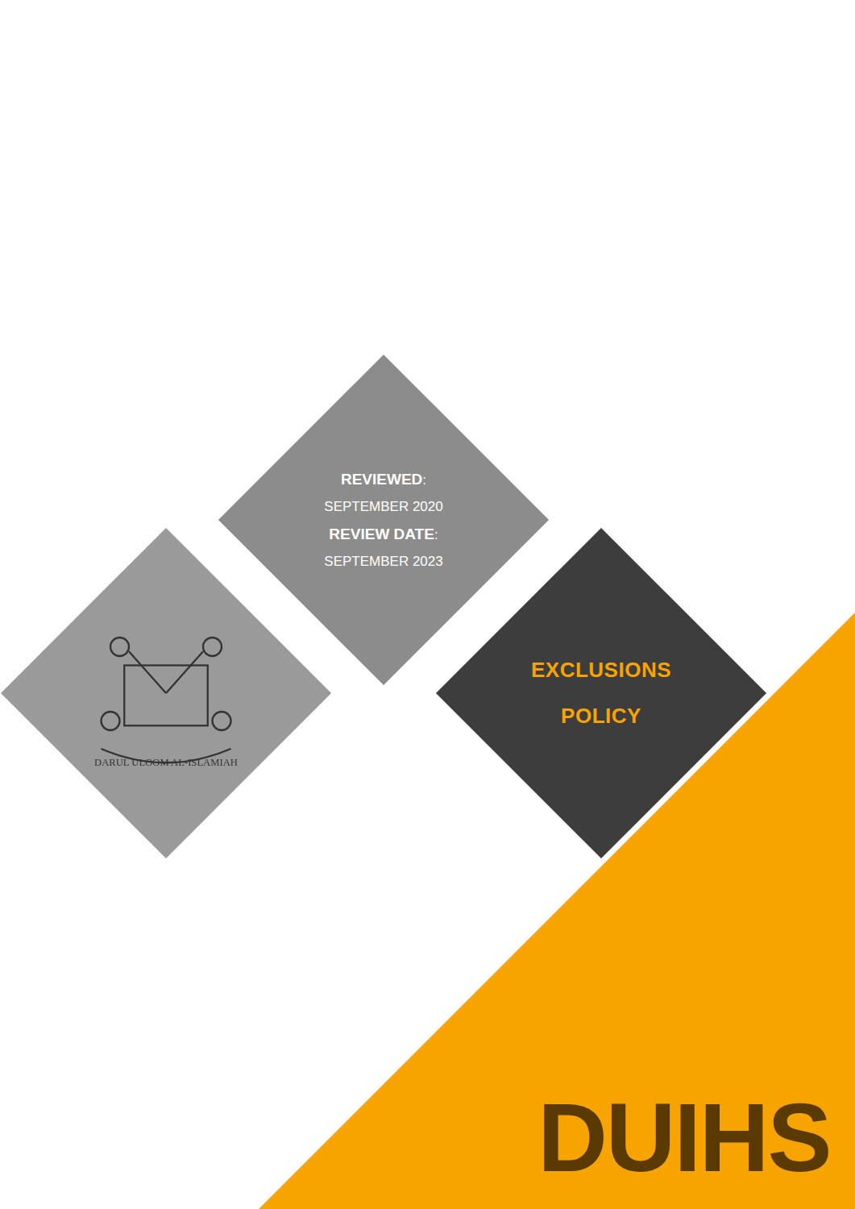REVIEWED:
SEPTEMBER 2020
REVIEW DATE:
SEPTEMBER 2023
EXCLUSIONS
POLICY
DUIHS